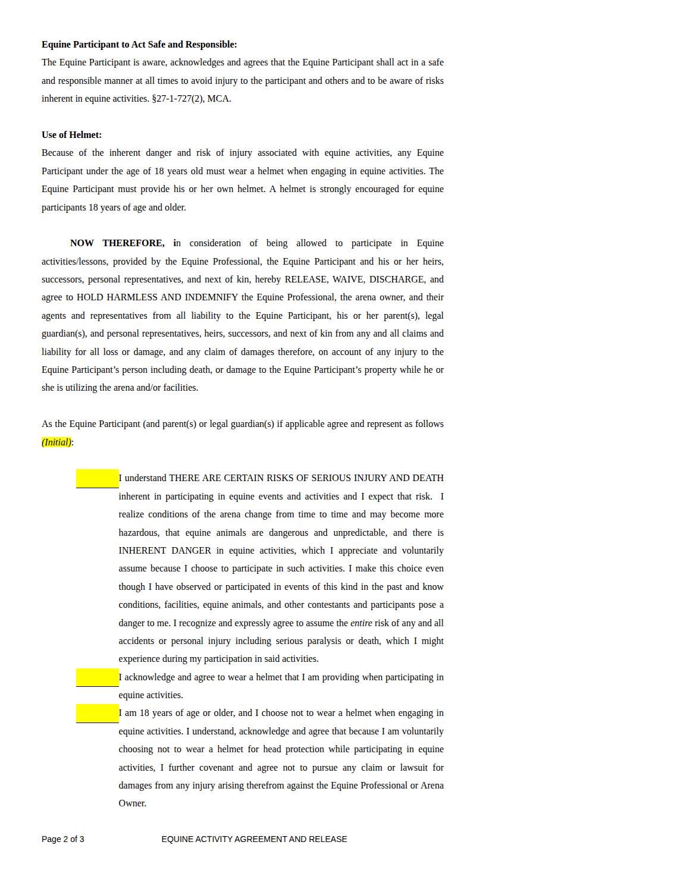Equine Participant to Act Safe and Responsible:
The Equine Participant is aware, acknowledges and agrees that the Equine Participant shall act in a safe and responsible manner at all times to avoid injury to the participant and others and to be aware of risks inherent in equine activities. §27-1-727(2), MCA.
Use of Helmet:
Because of the inherent danger and risk of injury associated with equine activities, any Equine Participant under the age of 18 years old must wear a helmet when engaging in equine activities. The Equine Participant must provide his or her own helmet. A helmet is strongly encouraged for equine participants 18 years of age and older.
NOW THEREFORE, in consideration of being allowed to participate in Equine activities/lessons, provided by the Equine Professional, the Equine Participant and his or her heirs, successors, personal representatives, and next of kin, hereby RELEASE, WAIVE, DISCHARGE, and agree to HOLD HARMLESS AND INDEMNIFY the Equine Professional, the arena owner, and their agents and representatives from all liability to the Equine Participant, his or her parent(s), legal guardian(s), and personal representatives, heirs, successors, and next of kin from any and all claims and liability for all loss or damage, and any claim of damages therefore, on account of any injury to the Equine Participant’s person including death, or damage to the Equine Participant’s property while he or she is utilizing the arena and/or facilities.
As the Equine Participant (and parent(s) or legal guardian(s) if applicable agree and represent as follows (Initial):
I understand THERE ARE CERTAIN RISKS OF SERIOUS INJURY AND DEATH inherent in participating in equine events and activities and I expect that risk. I realize conditions of the arena change from time to time and may become more hazardous, that equine animals are dangerous and unpredictable, and there is INHERENT DANGER in equine activities, which I appreciate and voluntarily assume because I choose to participate in such activities. I make this choice even though I have observed or participated in events of this kind in the past and know conditions, facilities, equine animals, and other contestants and participants pose a danger to me. I recognize and expressly agree to assume the entire risk of any and all accidents or personal injury including serious paralysis or death, which I might experience during my participation in said activities.
I acknowledge and agree to wear a helmet that I am providing when participating in equine activities.
I am 18 years of age or older, and I choose not to wear a helmet when engaging in equine activities. I understand, acknowledge and agree that because I am voluntarily choosing not to wear a helmet for head protection while participating in equine activities, I further covenant and agree not to pursue any claim or lawsuit for damages from any injury arising therefrom against the Equine Professional or Arena Owner.
Page 2 of 3
EQUINE ACTIVITY AGREEMENT AND RELEASE